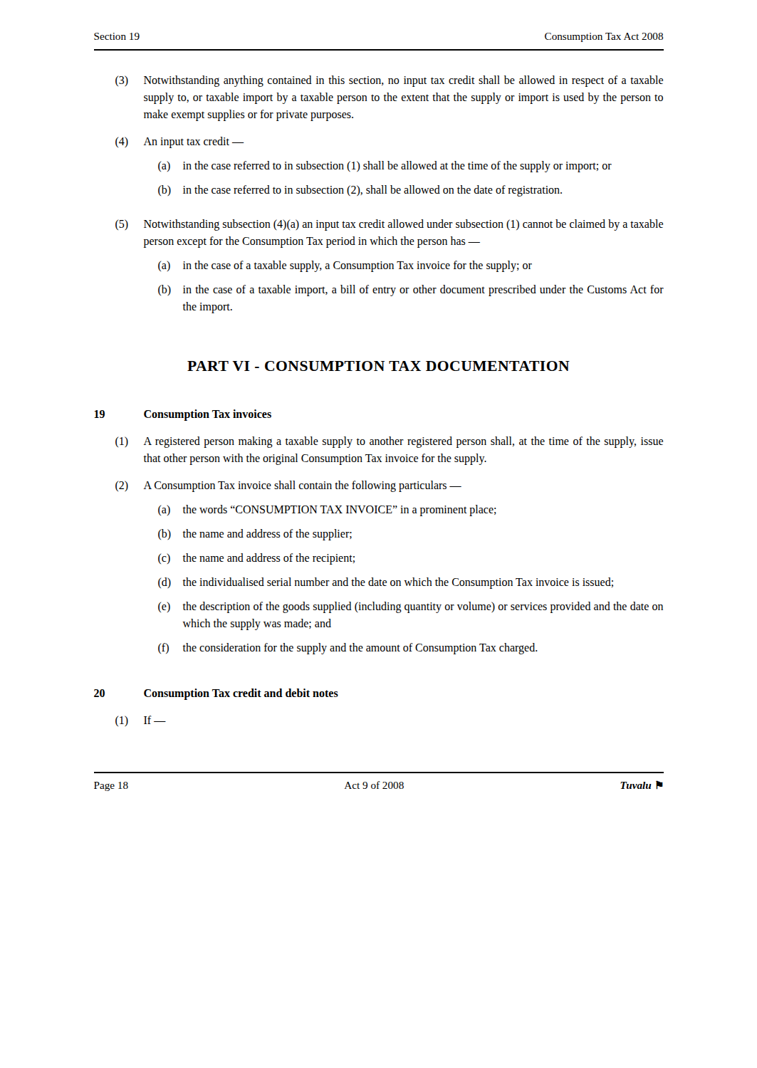Section 19
Consumption Tax Act 2008
(3)
Notwithstanding anything contained in this section, no input tax credit shall be allowed in respect of a taxable supply to, or taxable import by a taxable person to the extent that the supply or import is used by the person to make exempt supplies or for private purposes.
(4)
An input tax credit —
(a)
in the case referred to in subsection (1) shall be allowed at the time of the supply or import; or
(b)
in the case referred to in subsection (2), shall be allowed on the date of registration.
(5)
Notwithstanding subsection (4)(a) an input tax credit allowed under subsection (1) cannot be claimed by a taxable person except for the Consumption Tax period in which the person has —
(a)
in the case of a taxable supply, a Consumption Tax invoice for the supply; or
(b)
in the case of a taxable import, a bill of entry or other document prescribed under the Customs Act for the import.
PART VI - CONSUMPTION TAX DOCUMENTATION
19 Consumption Tax invoices
(1)
A registered person making a taxable supply to another registered person shall, at the time of the supply, issue that other person with the original Consumption Tax invoice for the supply.
(2)
A Consumption Tax invoice shall contain the following particulars —
(a)
the words “CONSUMPTION TAX INVOICE” in a prominent place;
(b)
the name and address of the supplier;
(c)
the name and address of the recipient;
(d)
the individualised serial number and the date on which the Consumption Tax invoice is issued;
(e)
the description of the goods supplied (including quantity or volume) or services provided and the date on which the supply was made; and
(f)
the consideration for the supply and the amount of Consumption Tax charged.
20 Consumption Tax credit and debit notes
(1)
If —
Page 18
Act 9 of 2008
Tuvalu